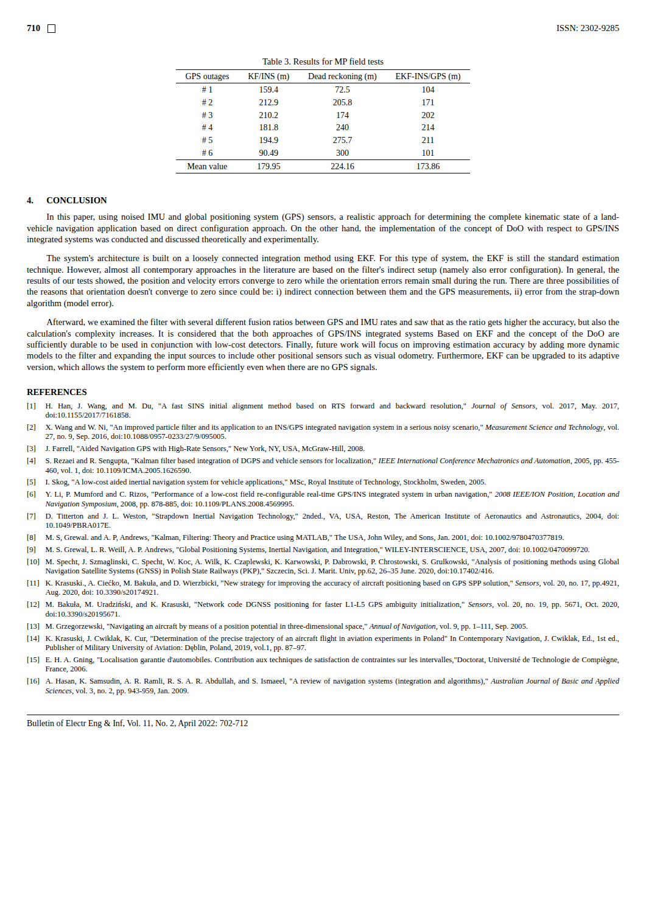710 ISSN: 2302-9285
Table 3. Results for MP field tests
| GPS outages | KF/INS (m) | Dead reckoning (m) | EKF-INS/GPS (m) |
| --- | --- | --- | --- |
| # 1 | 159.4 | 72.5 | 104 |
| # 2 | 212.9 | 205.8 | 171 |
| # 3 | 210.2 | 174 | 202 |
| # 4 | 181.8 | 240 | 214 |
| # 5 | 194.9 | 275.7 | 211 |
| # 6 | 90.49 | 300 | 101 |
| Mean value | 179.95 | 224.16 | 173.86 |
4. CONCLUSION
In this paper, using noised IMU and global positioning system (GPS) sensors, a realistic approach for determining the complete kinematic state of a land-vehicle navigation application based on direct configuration approach. On the other hand, the implementation of the concept of DoO with respect to GPS/INS integrated systems was conducted and discussed theoretically and experimentally.
The system's architecture is built on a loosely connected integration method using EKF. For this type of system, the EKF is still the standard estimation technique. However, almost all contemporary approaches in the literature are based on the filter's indirect setup (namely also error configuration). In general, the results of our tests showed, the position and velocity errors converge to zero while the orientation errors remain small during the run. There are three possibilities of the reasons that orientation doesn't converge to zero since could be: i) indirect connection between them and the GPS measurements, ii) error from the strap-down algorithm (model error).
Afterward, we examined the filter with several different fusion ratios between GPS and IMU rates and saw that as the ratio gets higher the accuracy, but also the calculation's complexity increases. It is considered that the both approaches of GPS/INS integrated systems Based on EKF and the concept of the DoO are sufficiently durable to be used in conjunction with low-cost detectors. Finally, future work will focus on improving estimation accuracy by adding more dynamic models to the filter and expanding the input sources to include other positional sensors such as visual odometry. Furthermore, EKF can be upgraded to its adaptive version, which allows the system to perform more efficiently even when there are no GPS signals.
REFERENCES
[1] H. Han, J. Wang, and M. Du, "A fast SINS initial alignment method based on RTS forward and backward resolution," Journal of Sensors, vol. 2017, May. 2017, doi:10.1155/2017/7161858.
[2] X. Wang and W. Ni, "An improved particle filter and its application to an INS/GPS integrated navigation system in a serious noisy scenario," Measurement Science and Technology, vol. 27, no. 9, Sep. 2016, doi:10.1088/0957-0233/27/9/095005.
[3] J. Farrell, "Aided Navigation GPS with High-Rate Sensors," New York, NY, USA, McGraw-Hill, 2008.
[4] S. Rezaei and R. Sengupta, "Kalman filter based integration of DGPS and vehicle sensors for localization," IEEE International Conference Mechatronics and Automation, 2005, pp. 455-460, vol. 1, doi: 10.1109/ICMA.2005.1626590.
[5] I. Skog, "A low-cost aided inertial navigation system for vehicle applications," MSc, Royal Institute of Technology, Stockholm, Sweden, 2005.
[6] Y. Li, P. Mumford and C. Rizos, "Performance of a low-cost field re-configurable real-time GPS/INS integrated system in urban navigation," 2008 IEEE/ION Position, Location and Navigation Symposium, 2008, pp. 878-885, doi: 10.1109/PLANS.2008.4569995.
[7] D. Titterton and J. L. Weston, "Strapdown Inertial Navigation Technology," 2nded., VA, USA, Reston, The American Institute of Aeronautics and Astronautics, 2004, doi: 10.1049/PBRA017E.
[8] M. S, Grewal. and A. P, Andrews, "Kalman, Filtering: Theory and Practice using MATLAB," The USA, John Wiley, and Sons, Jan. 2001, doi: 10.1002/9780470377819.
[9] M. S. Grewal, L. R. Weill, A. P. Andrews, "Global Positioning Systems, Inertial Navigation, and Integration," WILEY-INTERSCIENCE, USA, 2007, doi: 10.1002/0470099720.
[10] M. Specht, J. Szmaglinski, C. Specht, W. Koc, A. Wilk, K. Czaplewski, K. Karwowski, P. Dabrowski, P. Chrostowski, S. Grulkowski, "Analysis of positioning methods using Global Navigation Satellite Systems (GNSS) in Polish State Railways (PKP)," Szczecin, Sci. J. Marit. Univ, pp.62, 26–35 June. 2020, doi:10.17402/416.
[11] K. Krasuski., A. Ciećko, M. Bakuła, and D. Wierzbicki, "New strategy for improving the accuracy of aircraft positioning based on GPS SPP solution," Sensors, vol. 20, no. 17, pp.4921, Aug. 2020, doi: 10.3390/s20174921.
[12] M. Bakuła, M. Uradziński, and K. Krasuski, "Network code DGNSS positioning for faster L1-L5 GPS ambiguity initialization," Sensors, vol. 20, no. 19, pp. 5671, Oct. 2020, doi:10.3390/s20195671.
[13] M. Grzegorzewski, "Navigating an aircraft by means of a position potential in three-dimensional space," Annual of Navigation, vol. 9, pp. 1–111, Sep. 2005.
[14] K. Krasuski, J. Cwiklak, K. Cur, "Determination of the precise trajectory of an aircraft flight in aviation experiments in Poland" In Contemporary Navigation, J. Cwiklak, Ed., 1st ed., Publisher of Military University of Aviation: Dęblin, Poland, 2019, vol.1, pp. 87–97.
[15] E. H. A. Gning, "Localisation garantie d'automobiles. Contribution aux techniques de satisfaction de contraintes sur les intervalles,"Doctorat, Université de Technologie de Compiègne, France, 2006.
[16] A. Hasan, K. Samsudin, A. R. Ramli, R. S. A. R. Abdullah, and S. Ismaeel, "A review of navigation systems (integration and algorithms)," Australian Journal of Basic and Applied Sciences, vol. 3, no. 2, pp. 943-959, Jan. 2009.
Bulletin of Electr Eng & Inf, Vol. 11, No. 2, April 2022: 702-712